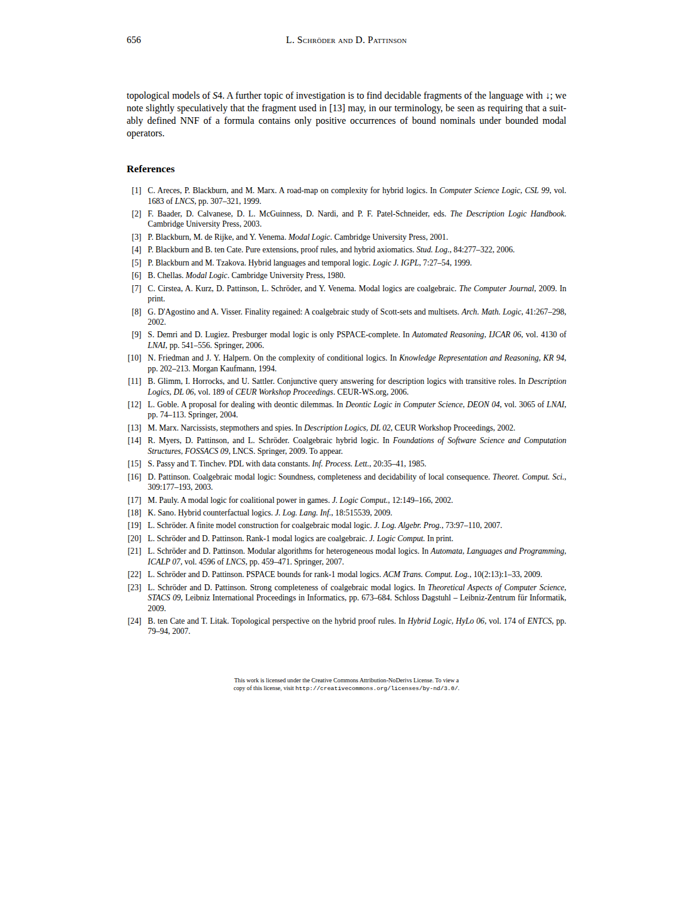656 L. Schröder and D. Pattinson
topological models of S4. A further topic of investigation is to find decidable fragments of the language with ↓; we note slightly speculatively that the fragment used in [13] may, in our terminology, be seen as requiring that a suitably defined NNF of a formula contains only positive occurrences of bound nominals under bounded modal operators.
References
[1] C. Areces, P. Blackburn, and M. Marx. A road-map on complexity for hybrid logics. In Computer Science Logic, CSL 99, vol. 1683 of LNCS, pp. 307–321, 1999.
[2] F. Baader, D. Calvanese, D. L. McGuinness, D. Nardi, and P. F. Patel-Schneider, eds. The Description Logic Handbook. Cambridge University Press, 2003.
[3] P. Blackburn, M. de Rijke, and Y. Venema. Modal Logic. Cambridge University Press, 2001.
[4] P. Blackburn and B. ten Cate. Pure extensions, proof rules, and hybrid axiomatics. Stud. Log., 84:277–322, 2006.
[5] P. Blackburn and M. Tzakova. Hybrid languages and temporal logic. Logic J. IGPL, 7:27–54, 1999.
[6] B. Chellas. Modal Logic. Cambridge University Press, 1980.
[7] C. Cirstea, A. Kurz, D. Pattinson, L. Schröder, and Y. Venema. Modal logics are coalgebraic. The Computer Journal, 2009. In print.
[8] G. D'Agostino and A. Visser. Finality regained: A coalgebraic study of Scott-sets and multisets. Arch. Math. Logic, 41:267–298, 2002.
[9] S. Demri and D. Lugiez. Presburger modal logic is only PSPACE-complete. In Automated Reasoning, IJCAR 06, vol. 4130 of LNAI, pp. 541–556. Springer, 2006.
[10] N. Friedman and J. Y. Halpern. On the complexity of conditional logics. In Knowledge Representation and Reasoning, KR 94, pp. 202–213. Morgan Kaufmann, 1994.
[11] B. Glimm, I. Horrocks, and U. Sattler. Conjunctive query answering for description logics with transitive roles. In Description Logics, DL 06, vol. 189 of CEUR Workshop Proceedings. CEUR-WS.org, 2006.
[12] L. Goble. A proposal for dealing with deontic dilemmas. In Deontic Logic in Computer Science, DEON 04, vol. 3065 of LNAI, pp. 74–113. Springer, 2004.
[13] M. Marx. Narcissists, stepmothers and spies. In Description Logics, DL 02, CEUR Workshop Proceedings, 2002.
[14] R. Myers, D. Pattinson, and L. Schröder. Coalgebraic hybrid logic. In Foundations of Software Science and Computation Structures, FOSSACS 09, LNCS. Springer, 2009. To appear.
[15] S. Passy and T. Tinchev. PDL with data constants. Inf. Process. Lett., 20:35–41, 1985.
[16] D. Pattinson. Coalgebraic modal logic: Soundness, completeness and decidability of local consequence. Theoret. Comput. Sci., 309:177–193, 2003.
[17] M. Pauly. A modal logic for coalitional power in games. J. Logic Comput., 12:149–166, 2002.
[18] K. Sano. Hybrid counterfactual logics. J. Log. Lang. Inf., 18:515539, 2009.
[19] L. Schröder. A finite model construction for coalgebraic modal logic. J. Log. Algebr. Prog., 73:97–110, 2007.
[20] L. Schröder and D. Pattinson. Rank-1 modal logics are coalgebraic. J. Logic Comput. In print.
[21] L. Schröder and D. Pattinson. Modular algorithms for heterogeneous modal logics. In Automata, Languages and Programming, ICALP 07, vol. 4596 of LNCS, pp. 459–471. Springer, 2007.
[22] L. Schröder and D. Pattinson. PSPACE bounds for rank-1 modal logics. ACM Trans. Comput. Log., 10(2:13):1–33, 2009.
[23] L. Schröder and D. Pattinson. Strong completeness of coalgebraic modal logics. In Theoretical Aspects of Computer Science, STACS 09, Leibniz International Proceedings in Informatics, pp. 673–684. Schloss Dagstuhl – Leibniz-Zentrum für Informatik, 2009.
[24] B. ten Cate and T. Litak. Topological perspective on the hybrid proof rules. In Hybrid Logic, HyLo 06, vol. 174 of ENTCS, pp. 79–94, 2007.
This work is licensed under the Creative Commons Attribution-NoDerivs License. To view a
copy of this license, visit http://creativecommons.org/licenses/by-nd/3.0/.